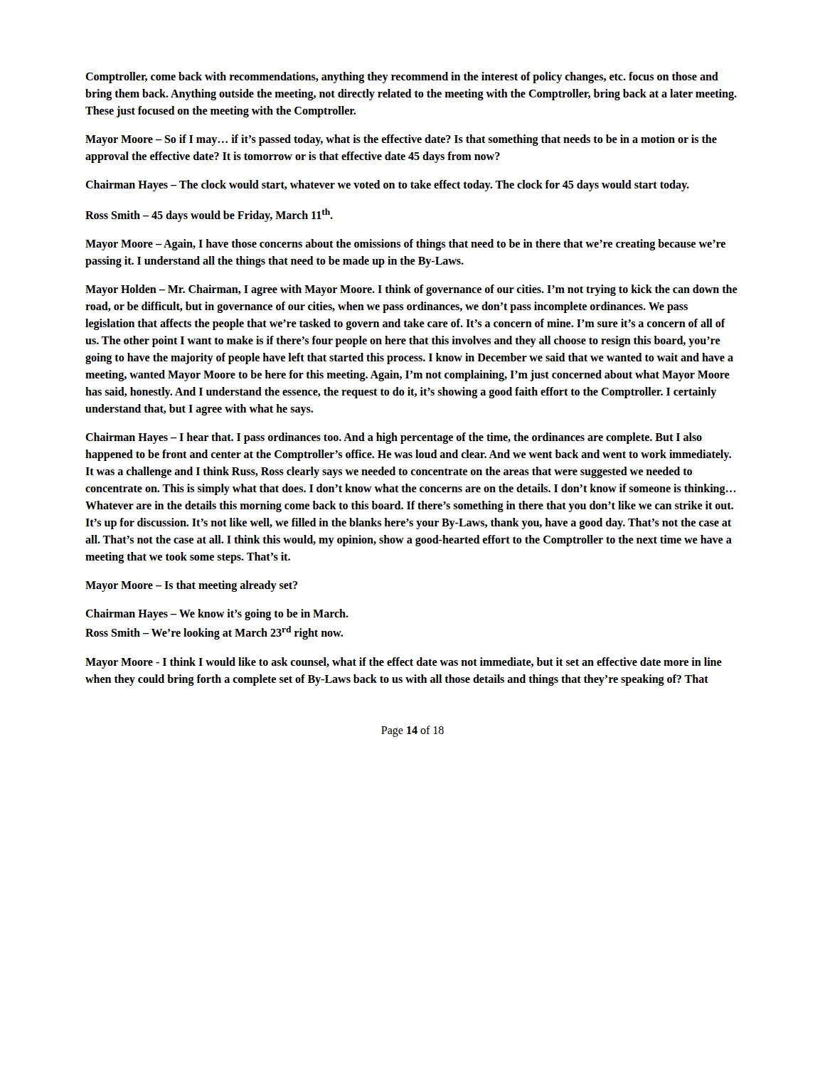Comptroller, come back with recommendations, anything they recommend in the interest of policy changes, etc. focus on those and bring them back. Anything outside the meeting, not directly related to the meeting with the Comptroller, bring back at a later meeting. These just focused on the meeting with the Comptroller.
Mayor Moore – So if I may… if it’s passed today, what is the effective date? Is that something that needs to be in a motion or is the approval the effective date? It is tomorrow or is that effective date 45 days from now?
Chairman Hayes – The clock would start, whatever we voted on to take effect today. The clock for 45 days would start today.
Ross Smith – 45 days would be Friday, March 11th.
Mayor Moore – Again, I have those concerns about the omissions of things that need to be in there that we’re creating because we’re passing it. I understand all the things that need to be made up in the By-Laws.
Mayor Holden – Mr. Chairman, I agree with Mayor Moore. I think of governance of our cities. I’m not trying to kick the can down the road, or be difficult, but in governance of our cities, when we pass ordinances, we don’t pass incomplete ordinances. We pass legislation that affects the people that we’re tasked to govern and take care of. It’s a concern of mine. I’m sure it’s a concern of all of us. The other point I want to make is if there’s four people on here that this involves and they all choose to resign this board, you’re going to have the majority of people have left that started this process. I know in December we said that we wanted to wait and have a meeting, wanted Mayor Moore to be here for this meeting. Again, I’m not complaining, I’m just concerned about what Mayor Moore has said, honestly. And I understand the essence, the request to do it, it’s showing a good faith effort to the Comptroller. I certainly understand that, but I agree with what he says.
Chairman Hayes – I hear that. I pass ordinances too. And a high percentage of the time, the ordinances are complete. But I also happened to be front and center at the Comptroller’s office. He was loud and clear. And we went back and went to work immediately. It was a challenge and I think Russ, Ross clearly says we needed to concentrate on the areas that were suggested we needed to concentrate on. This is simply what that does. I don’t know what the concerns are on the details. I don’t know if someone is thinking… Whatever are in the details this morning come back to this board. If there’s something in there that you don’t like we can strike it out. It’s up for discussion. It’s not like well, we filled in the blanks here’s your By-Laws, thank you, have a good day. That’s not the case at all. That’s not the case at all. I think this would, my opinion, show a good-hearted effort to the Comptroller to the next time we have a meeting that we took some steps. That’s it.
Mayor Moore – Is that meeting already set?
Chairman Hayes – We know it’s going to be in March.
Ross Smith – We’re looking at March 23rd right now.
Mayor Moore - I think I would like to ask counsel, what if the effect date was not immediate, but it set an effective date more in line when they could bring forth a complete set of By-Laws back to us with all those details and things that they’re speaking of? That
Page 14 of 18